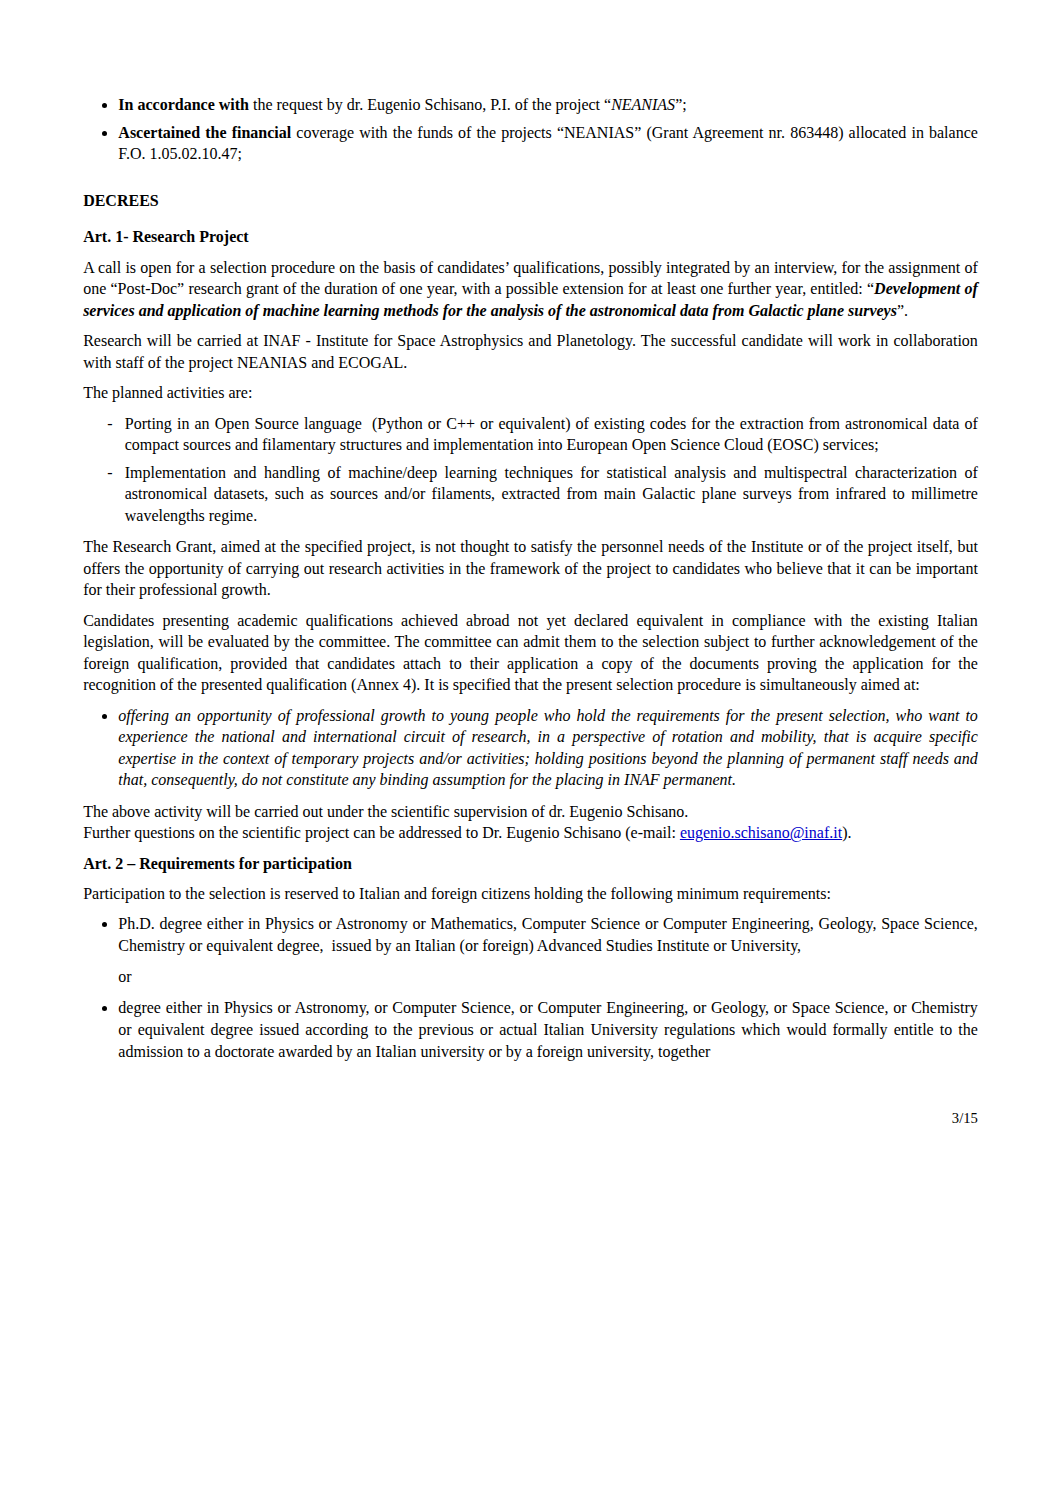In accordance with the request by dr. Eugenio Schisano, P.I. of the project “NEANIAS”;
Ascertained the financial coverage with the funds of the projects “NEANIAS” (Grant Agreement nr. 863448) allocated in balance F.O. 1.05.02.10.47;
DECREES
Art. 1- Research Project
A call is open for a selection procedure on the basis of candidates’ qualifications, possibly integrated by an interview, for the assignment of one “Post-Doc” research grant of the duration of one year, with a possible extension for at least one further year, entitled: “Development of services and application of machine learning methods for the analysis of the astronomical data from Galactic plane surveys”.
Research will be carried at INAF - Institute for Space Astrophysics and Planetology. The successful candidate will work in collaboration with staff of the project NEANIAS and ECOGAL.
The planned activities are:
Porting in an Open Source language (Python or C++ or equivalent) of existing codes for the extraction from astronomical data of compact sources and filamentary structures and implementation into European Open Science Cloud (EOSC) services;
Implementation and handling of machine/deep learning techniques for statistical analysis and multispectral characterization of astronomical datasets, such as sources and/or filaments, extracted from main Galactic plane surveys from infrared to millimetre wavelengths regime.
The Research Grant, aimed at the specified project, is not thought to satisfy the personnel needs of the Institute or of the project itself, but offers the opportunity of carrying out research activities in the framework of the project to candidates who believe that it can be important for their professional growth.
Candidates presenting academic qualifications achieved abroad not yet declared equivalent in compliance with the existing Italian legislation, will be evaluated by the committee. The committee can admit them to the selection subject to further acknowledgement of the foreign qualification, provided that candidates attach to their application a copy of the documents proving the application for the recognition of the presented qualification (Annex 4). It is specified that the present selection procedure is simultaneously aimed at:
offering an opportunity of professional growth to young people who hold the requirements for the present selection, who want to experience the national and international circuit of research, in a perspective of rotation and mobility, that is acquire specific expertise in the context of temporary projects and/or activities; holding positions beyond the planning of permanent staff needs and that, consequently, do not constitute any binding assumption for the placing in INAF permanent.
The above activity will be carried out under the scientific supervision of dr. Eugenio Schisano.
Further questions on the scientific project can be addressed to Dr. Eugenio Schisano (e-mail: eugenio.schisano@inaf.it).
Art. 2 – Requirements for participation
Participation to the selection is reserved to Italian and foreign citizens holding the following minimum requirements:
Ph.D. degree either in Physics or Astronomy or Mathematics, Computer Science or Computer Engineering, Geology, Space Science, Chemistry or equivalent degree, issued by an Italian (or foreign) Advanced Studies Institute or University,
or
degree either in Physics or Astronomy, or Computer Science, or Computer Engineering, or Geology, or Space Science, or Chemistry or equivalent degree issued according to the previous or actual Italian University regulations which would formally entitle to the admission to a doctorate awarded by an Italian university or by a foreign university, together
3/15